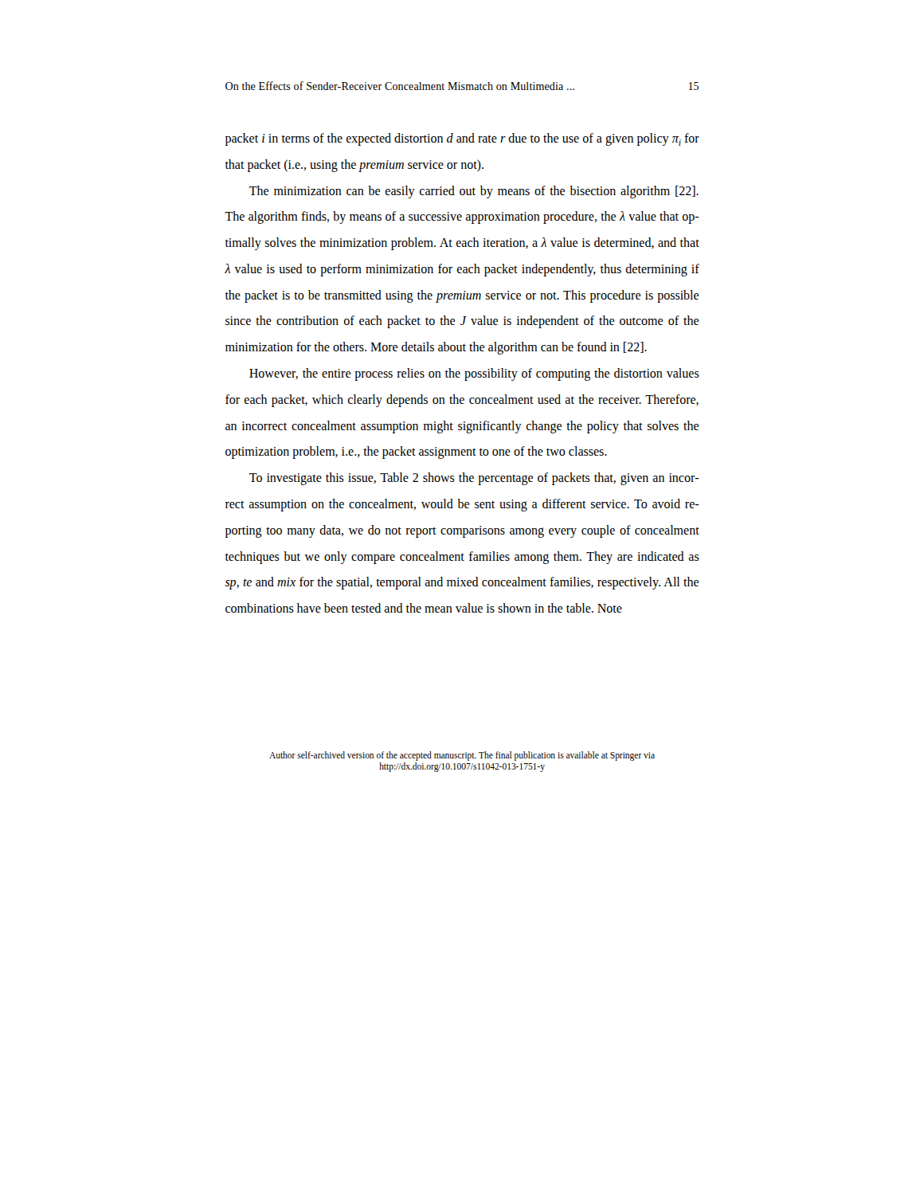On the Effects of Sender-Receiver Concealment Mismatch on Multimedia ... 15
packet i in terms of the expected distortion d and rate r due to the use of a given policy πi for that packet (i.e., using the premium service or not).
The minimization can be easily carried out by means of the bisection algorithm [22]. The algorithm finds, by means of a successive approximation procedure, the λ value that optimally solves the minimization problem. At each iteration, a λ value is determined, and that λ value is used to perform minimization for each packet independently, thus determining if the packet is to be transmitted using the premium service or not. This procedure is possible since the contribution of each packet to the J value is independent of the outcome of the minimization for the others. More details about the algorithm can be found in [22].
However, the entire process relies on the possibility of computing the distortion values for each packet, which clearly depends on the concealment used at the receiver. Therefore, an incorrect concealment assumption might significantly change the policy that solves the optimization problem, i.e., the packet assignment to one of the two classes.
To investigate this issue, Table 2 shows the percentage of packets that, given an incorrect assumption on the concealment, would be sent using a different service. To avoid reporting too many data, we do not report comparisons among every couple of concealment techniques but we only compare concealment families among them. They are indicated as sp, te and mix for the spatial, temporal and mixed concealment families, respectively. All the combinations have been tested and the mean value is shown in the table. Note
Author self-archived version of the accepted manuscript. The final publication is available at Springer via http://dx.doi.org/10.1007/s11042-013-1751-y